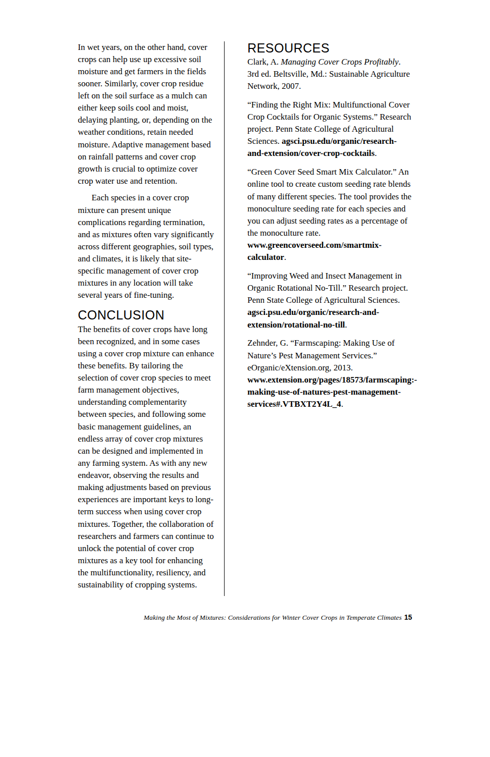In wet years, on the other hand, cover crops can help use up excessive soil moisture and get farmers in the fields sooner. Similarly, cover crop residue left on the soil surface as a mulch can either keep soils cool and moist, delaying planting, or, depending on the weather conditions, retain needed moisture. Adaptive management based on rainfall patterns and cover crop growth is crucial to optimize cover crop water use and retention.
Each species in a cover crop mixture can present unique complications regarding termination, and as mixtures often vary significantly across different geographies, soil types, and climates, it is likely that site-specific management of cover crop mixtures in any location will take several years of fine-tuning.
CONCLUSION
The benefits of cover crops have long been recognized, and in some cases using a cover crop mixture can enhance these benefits. By tailoring the selection of cover crop species to meet farm management objectives, understanding complementarity between species, and following some basic management guidelines, an endless array of cover crop mixtures can be designed and implemented in any farming system. As with any new endeavor, observing the results and making adjustments based on previous experiences are important keys to long-term success when using cover crop mixtures. Together, the collaboration of researchers and farmers can continue to unlock the potential of cover crop mixtures as a key tool for enhancing the multifunctionality, resiliency, and sustainability of cropping systems.
RESOURCES
Clark, A. Managing Cover Crops Profitably. 3rd ed. Beltsville, Md.: Sustainable Agriculture Network, 2007.
“Finding the Right Mix: Multifunctional Cover Crop Cocktails for Organic Systems.” Research project. Penn State College of Agricultural Sciences. agsci.psu.edu/organic/research-and-extension/cover-crop-cocktails.
“Green Cover Seed Smart Mix Calculator.” An online tool to create custom seeding rate blends of many different species. The tool provides the monoculture seeding rate for each species and you can adjust seeding rates as a percentage of the monoculture rate. www.greencoverseed.com/smartmix-calculator.
“Improving Weed and Insect Management in Organic Rotational No-Till.” Research project. Penn State College of Agricultural Sciences. agsci.psu.edu/organic/research-and-extension/rotational-no-till.
Zehnder, G. “Farmscaping: Making Use of Nature’s Pest Management Services.” eOrganic/eXtension.org, 2013. www.extension.org/pages/18573/farmscaping:-making-use-of-natures-pest-management-services#.VTBXT2Y4L_4.
Making the Most of Mixtures: Considerations for Winter Cover Crops in Temperate Climates15